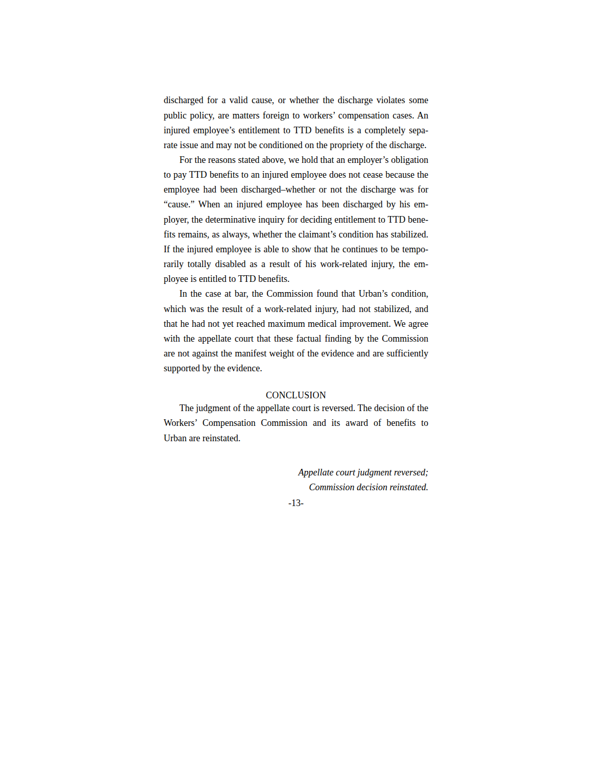discharged for a valid cause, or whether the discharge violates some public policy, are matters foreign to workers’ compensation cases. An injured employee’s entitlement to TTD benefits is a completely separate issue and may not be conditioned on the propriety of the discharge.
For the reasons stated above, we hold that an employer’s obligation to pay TTD benefits to an injured employee does not cease because the employee had been discharged–whether or not the discharge was for “cause.” When an injured employee has been discharged by his employer, the determinative inquiry for deciding entitlement to TTD benefits remains, as always, whether the claimant’s condition has stabilized. If the injured employee is able to show that he continues to be temporarily totally disabled as a result of his work-related injury, the employee is entitled to TTD benefits.
In the case at bar, the Commission found that Urban’s condition, which was the result of a work-related injury, had not stabilized, and that he had not yet reached maximum medical improvement. We agree with the appellate court that these factual finding by the Commission are not against the manifest weight of the evidence and are sufficiently supported by the evidence.
CONCLUSION
The judgment of the appellate court is reversed. The decision of the Workers’ Compensation Commission and its award of benefits to Urban are reinstated.
Appellate court judgment reversed;
Commission decision reinstated.
-13-